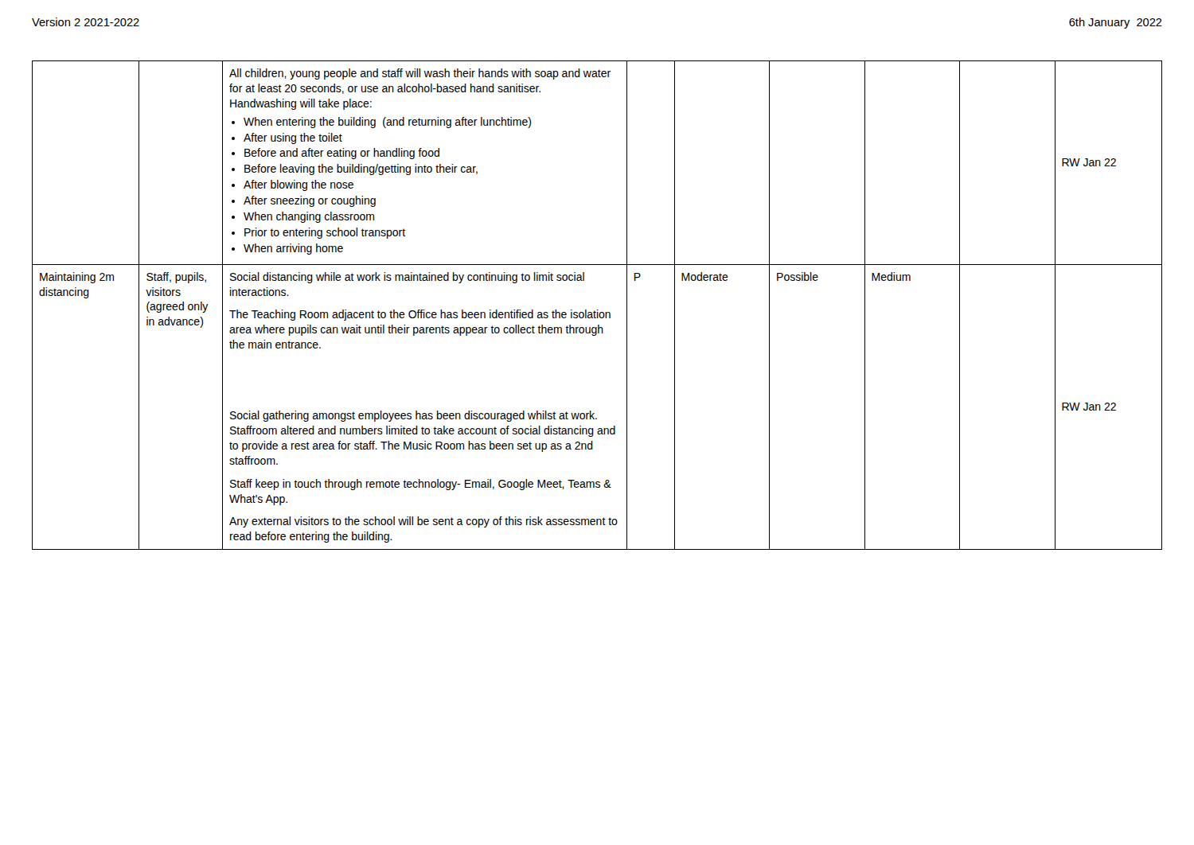Version 2 2021-2022 6th January 2022
| | | All children, young people and staff will wash their hands with soap and water for at least 20 seconds, or use an alcohol-based hand sanitiser. Handwashing will take place: When entering the building (and returning after lunchtime) After using the toilet Before and after eating or handling food Before leaving the building/getting into their car, After blowing the nose After sneezing or coughing When changing classroom Prior to entering school transport When arriving home | | | | | | RW Jan 22 |
| Maintaining 2m distancing | Staff, pupils, visitors (agreed only in advance) | Social distancing while at work is maintained by continuing to limit social interactions. The Teaching Room adjacent to the Office has been identified as the isolation area where pupils can wait until their parents appear to collect them through the main entrance. Social gathering amongst employees has been discouraged whilst at work. Staffroom altered and numbers limited to take account of social distancing and to provide a rest area for staff. The Music Room has been set up as a 2nd staffroom. Staff keep in touch through remote technology- Email, Google Meet, Teams & What's App. Any external visitors to the school will be sent a copy of this risk assessment to read before entering the building. | P | Moderate | Possible | Medium | | RW Jan 22 |